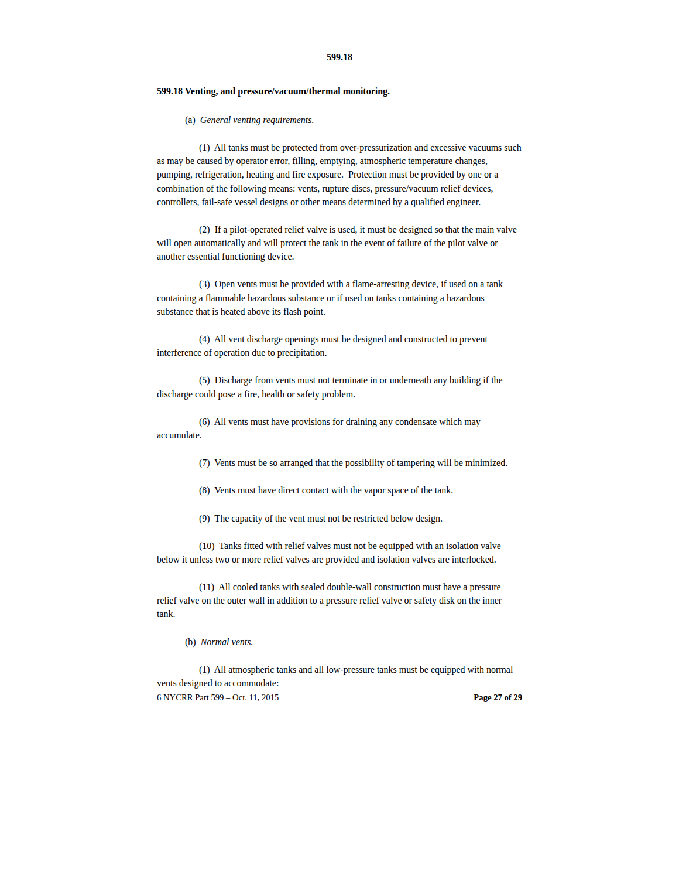599.18
599.18 Venting, and pressure/vacuum/thermal monitoring.
(a) General venting requirements.
(1) All tanks must be protected from over-pressurization and excessive vacuums such as may be caused by operator error, filling, emptying, atmospheric temperature changes, pumping, refrigeration, heating and fire exposure. Protection must be provided by one or a combination of the following means: vents, rupture discs, pressure/vacuum relief devices, controllers, fail-safe vessel designs or other means determined by a qualified engineer.
(2) If a pilot-operated relief valve is used, it must be designed so that the main valve will open automatically and will protect the tank in the event of failure of the pilot valve or another essential functioning device.
(3) Open vents must be provided with a flame-arresting device, if used on a tank containing a flammable hazardous substance or if used on tanks containing a hazardous substance that is heated above its flash point.
(4) All vent discharge openings must be designed and constructed to prevent interference of operation due to precipitation.
(5) Discharge from vents must not terminate in or underneath any building if the discharge could pose a fire, health or safety problem.
(6) All vents must have provisions for draining any condensate which may accumulate.
(7) Vents must be so arranged that the possibility of tampering will be minimized.
(8) Vents must have direct contact with the vapor space of the tank.
(9) The capacity of the vent must not be restricted below design.
(10) Tanks fitted with relief valves must not be equipped with an isolation valve below it unless two or more relief valves are provided and isolation valves are interlocked.
(11) All cooled tanks with sealed double-wall construction must have a pressure relief valve on the outer wall in addition to a pressure relief valve or safety disk on the inner tank.
(b) Normal vents.
(1) All atmospheric tanks and all low-pressure tanks must be equipped with normal vents designed to accommodate:
6 NYCRR Part 599 – Oct. 11, 2015 Page 27 of 29